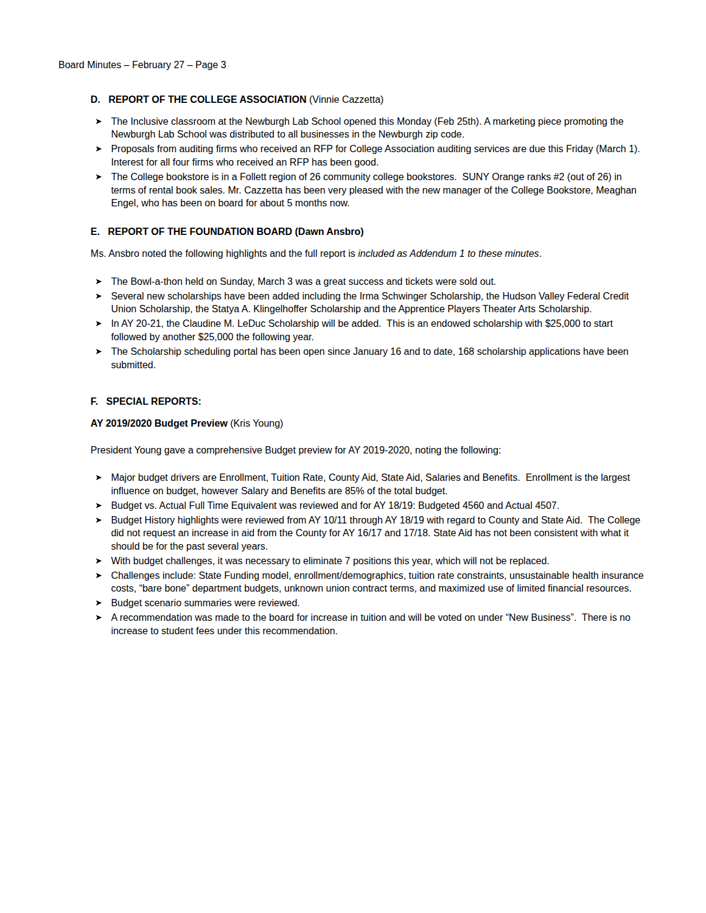Board Minutes – February 27 – Page 3
D. REPORT OF THE COLLEGE ASSOCIATION (Vinnie Cazzetta)
The Inclusive classroom at the Newburgh Lab School opened this Monday (Feb 25th). A marketing piece promoting the Newburgh Lab School was distributed to all businesses in the Newburgh zip code.
Proposals from auditing firms who received an RFP for College Association auditing services are due this Friday (March 1). Interest for all four firms who received an RFP has been good.
The College bookstore is in a Follett region of 26 community college bookstores. SUNY Orange ranks #2 (out of 26) in terms of rental book sales. Mr. Cazzetta has been very pleased with the new manager of the College Bookstore, Meaghan Engel, who has been on board for about 5 months now.
E. REPORT OF THE FOUNDATION BOARD (Dawn Ansbro)
Ms. Ansbro noted the following highlights and the full report is included as Addendum 1 to these minutes.
The Bowl-a-thon held on Sunday, March 3 was a great success and tickets were sold out.
Several new scholarships have been added including the Irma Schwinger Scholarship, the Hudson Valley Federal Credit Union Scholarship, the Statya A. Klingelhoffer Scholarship and the Apprentice Players Theater Arts Scholarship.
In AY 20-21, the Claudine M. LeDuc Scholarship will be added. This is an endowed scholarship with $25,000 to start followed by another $25,000 the following year.
The Scholarship scheduling portal has been open since January 16 and to date, 168 scholarship applications have been submitted.
F. SPECIAL REPORTS:
AY 2019/2020 Budget Preview (Kris Young)
President Young gave a comprehensive Budget preview for AY 2019-2020, noting the following:
Major budget drivers are Enrollment, Tuition Rate, County Aid, State Aid, Salaries and Benefits. Enrollment is the largest influence on budget, however Salary and Benefits are 85% of the total budget.
Budget vs. Actual Full Time Equivalent was reviewed and for AY 18/19: Budgeted 4560 and Actual 4507.
Budget History highlights were reviewed from AY 10/11 through AY 18/19 with regard to County and State Aid. The College did not request an increase in aid from the County for AY 16/17 and 17/18. State Aid has not been consistent with what it should be for the past several years.
With budget challenges, it was necessary to eliminate 7 positions this year, which will not be replaced.
Challenges include: State Funding model, enrollment/demographics, tuition rate constraints, unsustainable health insurance costs, “bare bone” department budgets, unknown union contract terms, and maximized use of limited financial resources.
Budget scenario summaries were reviewed.
A recommendation was made to the board for increase in tuition and will be voted on under “New Business”. There is no increase to student fees under this recommendation.